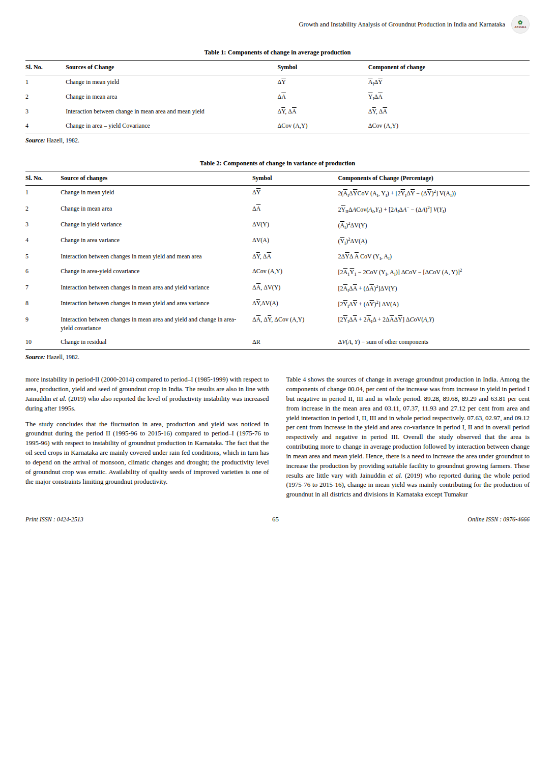Growth and Instability Analysis of Groundnut Production in India and Karnataka
✿ AESSRA
Table 1: Components of change in average production
| Sl. No. | Sources of Change | Symbol | Component of change |
| --- | --- | --- | --- |
| 1 | Change in mean yield | Δ Y | A I Δ Y |
| 2 | Change in mean area | Δ A | Y I Δ A |
| 3 | Interaction between change in mean area and mean yield | Δ Y , Δ A | Δ Y , Δ A |
| 4 | Change in area – yield Covariance | ΔCov (A,Y) | ΔCov (A,Y) |
Source: Hazell, 1982.
Table 2: Components of change in variance of production
| Sl. No. | Source of changes | Symbol | Components of Change (Percentage) |
| --- | --- | --- | --- |
| 1 | Change in mean yield | Δ Y | 2( A I Δ Y CoV (A I , Y I ) + [2 Y I Δ Y − (Δ Y ) 2 ] V(A I )) |
| 2 | Change in mean area | Δ A | 2 Y II Δ A Cov( A I , Y I ) + [2 A I Δ A − − (Δ A ) 2 ] V ( Y I ) |
| 3 | Change in yield variance | ΔV(Y) | ( A I ) 2 ΔV(Y) |
| 4 | Change in area variance | ΔV(A) | ( Y I ) 2 ΔV(A) |
| 5 | Interaction between changes in mean yield and mean area | Δ Y , Δ A | 2Δ Y Δ A CoV (Y I , A I ) |
| 6 | Change in area-yield covariance | ΔCov (A,Y) | [2 A 1 Y 1 − 2CoV (Y I , A I )] ΔCoV − [ΔCoV (A, Y)] 2 |
| 7 | Interaction between changes in mean area and yield variance | Δ A , ΔV(Y) | [2 A I Δ A + (Δ A ) 2 ]ΔV(Y) |
| 8 | Interaction between changes in mean yield and area variance | Δ Y ,ΔV(A) | [2 Y I Δ Y + (Δ Y ) 2 ] ΔV(A) |
| 9 | Interaction between changes in mean area and yield and change in area-yield covariance | Δ A , Δ Y , ΔCov (A,Y) | [2 Y I Δ A + 2 A I Δ + 2Δ A Δ Y ] Δ C oV( A , Y ) |
| 10 | Change in residual | ΔR | Δ V ( A , Y ) − sum of other components |
Source: Hazell, 1982.
more instability in period-II (2000-2014) compared to period–I (1985-1999) with respect to area, production, yield and seed of groundnut crop in India. The results are also in line with Jainuddin et al. (2019) who also reported the level of productivity instability was increased during after 1995s.
The study concludes that the fluctuation in area, production and yield was noticed in groundnut during the period II (1995-96 to 2015-16) compared to period–I (1975-76 to 1995-96) with respect to instability of groundnut production in Karnataka. The fact that the oil seed crops in Karnataka are mainly covered under rain fed conditions, which in turn has to depend on the arrival of monsoon, climatic changes and drought; the productivity level of groundnut crop was erratic. Availability of quality seeds of improved varieties is one of the major constraints limiting groundnut productivity.
Table 4 shows the sources of change in average groundnut production in India. Among the components of change 00.04, per cent of the increase was from increase in yield in period I but negative in period II, III and in whole period. 89.28, 89.68, 89.29 and 63.81 per cent from increase in the mean area and 03.11, 07.37, 11.93 and 27.12 per cent from area and yield interaction in period I, II, III and in whole period respectively. 07.63, 02.97, and 09.12 per cent from increase in the yield and area co-variance in period I, II and in overall period respectively and negative in period III. Overall the study observed that the area is contributing more to change in average production followed by interaction between change in mean area and mean yield. Hence, there is a need to increase the area under groundnut to increase the production by providing suitable facility to groundnut growing farmers. These results are little vary with Jainuddin et al. (2019) who reported during the whole period (1975-76 to 2015-16), change in mean yield was mainly contributing for the production of groundnut in all districts and divisions in Karnataka except Tumakur
Print ISSN : 0424-2513 65 Online ISSN : 0976-4666